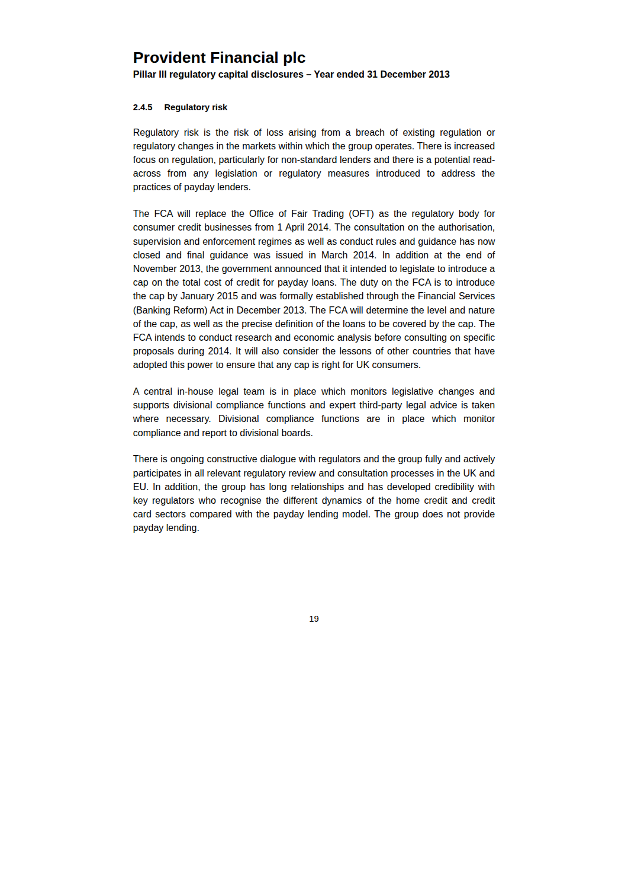Provident Financial plc
Pillar III regulatory capital disclosures – Year ended 31 December 2013
2.4.5 Regulatory risk
Regulatory risk is the risk of loss arising from a breach of existing regulation or regulatory changes in the markets within which the group operates. There is increased focus on regulation, particularly for non-standard lenders and there is a potential read-across from any legislation or regulatory measures introduced to address the practices of payday lenders.
The FCA will replace the Office of Fair Trading (OFT) as the regulatory body for consumer credit businesses from 1 April 2014. The consultation on the authorisation, supervision and enforcement regimes as well as conduct rules and guidance has now closed and final guidance was issued in March 2014. In addition at the end of November 2013, the government announced that it intended to legislate to introduce a cap on the total cost of credit for payday loans. The duty on the FCA is to introduce the cap by January 2015 and was formally established through the Financial Services (Banking Reform) Act in December 2013. The FCA will determine the level and nature of the cap, as well as the precise definition of the loans to be covered by the cap. The FCA intends to conduct research and economic analysis before consulting on specific proposals during 2014. It will also consider the lessons of other countries that have adopted this power to ensure that any cap is right for UK consumers.
A central in-house legal team is in place which monitors legislative changes and supports divisional compliance functions and expert third-party legal advice is taken where necessary. Divisional compliance functions are in place which monitor compliance and report to divisional boards.
There is ongoing constructive dialogue with regulators and the group fully and actively participates in all relevant regulatory review and consultation processes in the UK and EU. In addition, the group has long relationships and has developed credibility with key regulators who recognise the different dynamics of the home credit and credit card sectors compared with the payday lending model. The group does not provide payday lending.
19